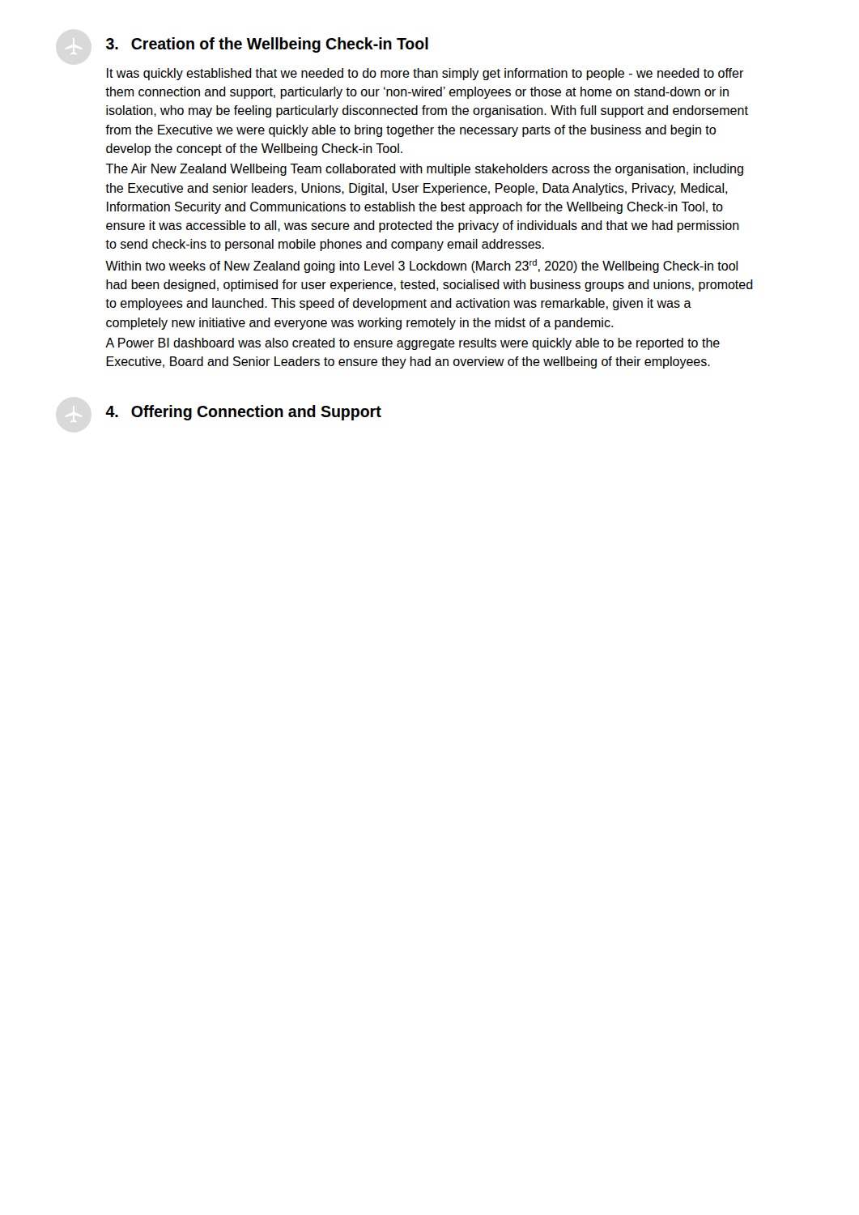3. Creation of the Wellbeing Check-in Tool
It was quickly established that we needed to do more than simply get information to people - we needed to offer them connection and support, particularly to our ‘non-wired’ employees or those at home on stand-down or in isolation, who may be feeling particularly disconnected from the organisation. With full support and endorsement from the Executive we were quickly able to bring together the necessary parts of the business and begin to develop the concept of the Wellbeing Check-in Tool.
The Air New Zealand Wellbeing Team collaborated with multiple stakeholders across the organisation, including the Executive and senior leaders, Unions, Digital, User Experience, People, Data Analytics, Privacy, Medical, Information Security and Communications to establish the best approach for the Wellbeing Check-in Tool, to ensure it was accessible to all, was secure and protected the privacy of individuals and that we had permission to send check-ins to personal mobile phones and company email addresses.
Within two weeks of New Zealand going into Level 3 Lockdown (March 23rd, 2020) the Wellbeing Check-in tool had been designed, optimised for user experience, tested, socialised with business groups and unions, promoted to employees and launched. This speed of development and activation was remarkable, given it was a completely new initiative and everyone was working remotely in the midst of a pandemic.
A Power BI dashboard was also created to ensure aggregate results were quickly able to be reported to the Executive, Board and Senior Leaders to ensure they had an overview of the wellbeing of their employees.
4. Offering Connection and Support